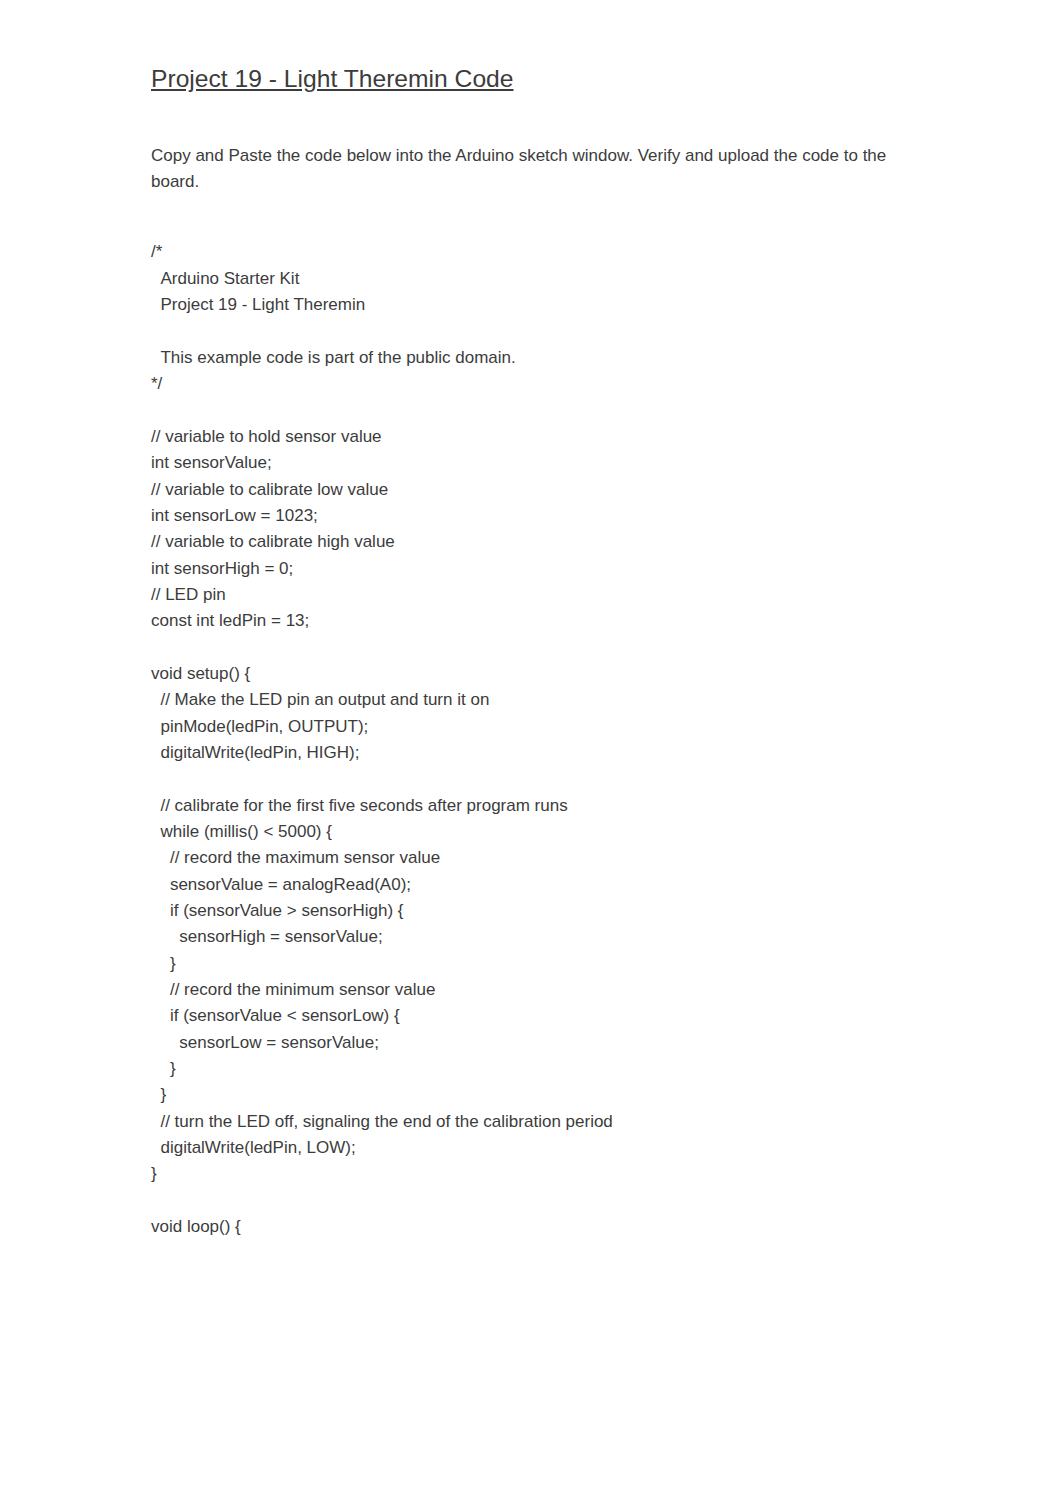Project 19 - Light Theremin Code
Copy and Paste the code below into the Arduino sketch window. Verify and upload the code to the board.
/*
  Arduino Starter Kit
  Project 19 - Light Theremin

  This example code is part of the public domain.
*/

// variable to hold sensor value
int sensorValue;
// variable to calibrate low value
int sensorLow = 1023;
// variable to calibrate high value
int sensorHigh = 0;
// LED pin
const int ledPin = 13;

void setup() {
  // Make the LED pin an output and turn it on
  pinMode(ledPin, OUTPUT);
  digitalWrite(ledPin, HIGH);

  // calibrate for the first five seconds after program runs
  while (millis() < 5000) {
    // record the maximum sensor value
    sensorValue = analogRead(A0);
    if (sensorValue > sensorHigh) {
      sensorHigh = sensorValue;
    }
    // record the minimum sensor value
    if (sensorValue < sensorLow) {
      sensorLow = sensorValue;
    }
  }
  // turn the LED off, signaling the end of the calibration period
  digitalWrite(ledPin, LOW);
}

void loop() {